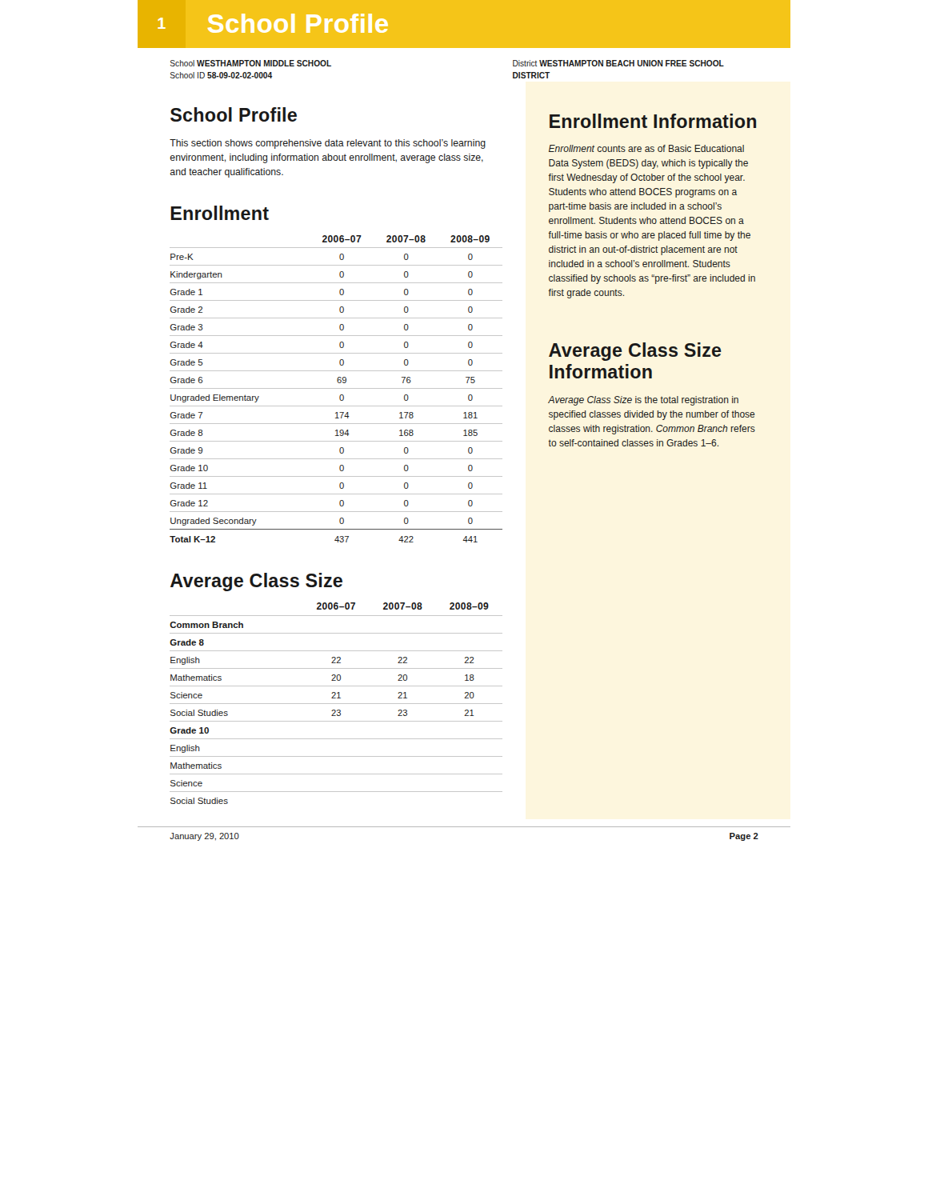1
School Profile
School WESTHAMPTON MIDDLE SCHOOL
School ID 58-09-02-02-0004
District WESTHAMPTON BEACH UNION FREE SCHOOL DISTRICT
School Profile
This section shows comprehensive data relevant to this school’s learning environment, including information about enrollment, average class size, and teacher qualifications.
Enrollment
| | 2006–07 | 2007–08 | 2008–09 |
| --- | --- | --- | --- |
| Pre-K | 0 | 0 | 0 |
| Kindergarten | 0 | 0 | 0 |
| Grade 1 | 0 | 0 | 0 |
| Grade 2 | 0 | 0 | 0 |
| Grade 3 | 0 | 0 | 0 |
| Grade 4 | 0 | 0 | 0 |
| Grade 5 | 0 | 0 | 0 |
| Grade 6 | 69 | 76 | 75 |
| Ungraded Elementary | 0 | 0 | 0 |
| Grade 7 | 174 | 178 | 181 |
| Grade 8 | 194 | 168 | 185 |
| Grade 9 | 0 | 0 | 0 |
| Grade 10 | 0 | 0 | 0 |
| Grade 11 | 0 | 0 | 0 |
| Grade 12 | 0 | 0 | 0 |
| Ungraded Secondary | 0 | 0 | 0 |
| Total K–12 | 437 | 422 | 441 |
Average Class Size
| | 2006–07 | 2007–08 | 2008–09 |
| --- | --- | --- | --- |
| Common Branch | | | |
| Grade 8 | | | |
| English | 22 | 22 | 22 |
| Mathematics | 20 | 20 | 18 |
| Science | 21 | 21 | 20 |
| Social Studies | 23 | 23 | 21 |
| Grade 10 | | | |
| English | | | |
| Mathematics | | | |
| Science | | | |
| Social Studies | | | |
Enrollment Information
Enrollment counts are as of Basic Educational Data System (BEDS) day, which is typically the first Wednesday of October of the school year. Students who attend BOCES programs on a part-time basis are included in a school’s enrollment. Students who attend BOCES on a full-time basis or who are placed full time by the district in an out-of-district placement are not included in a school’s enrollment. Students classified by schools as “pre-first” are included in first grade counts.
Average Class Size Information
Average Class Size is the total registration in specified classes divided by the number of those classes with registration. Common Branch refers to self-contained classes in Grades 1–6.
January 29, 2010
Page 2